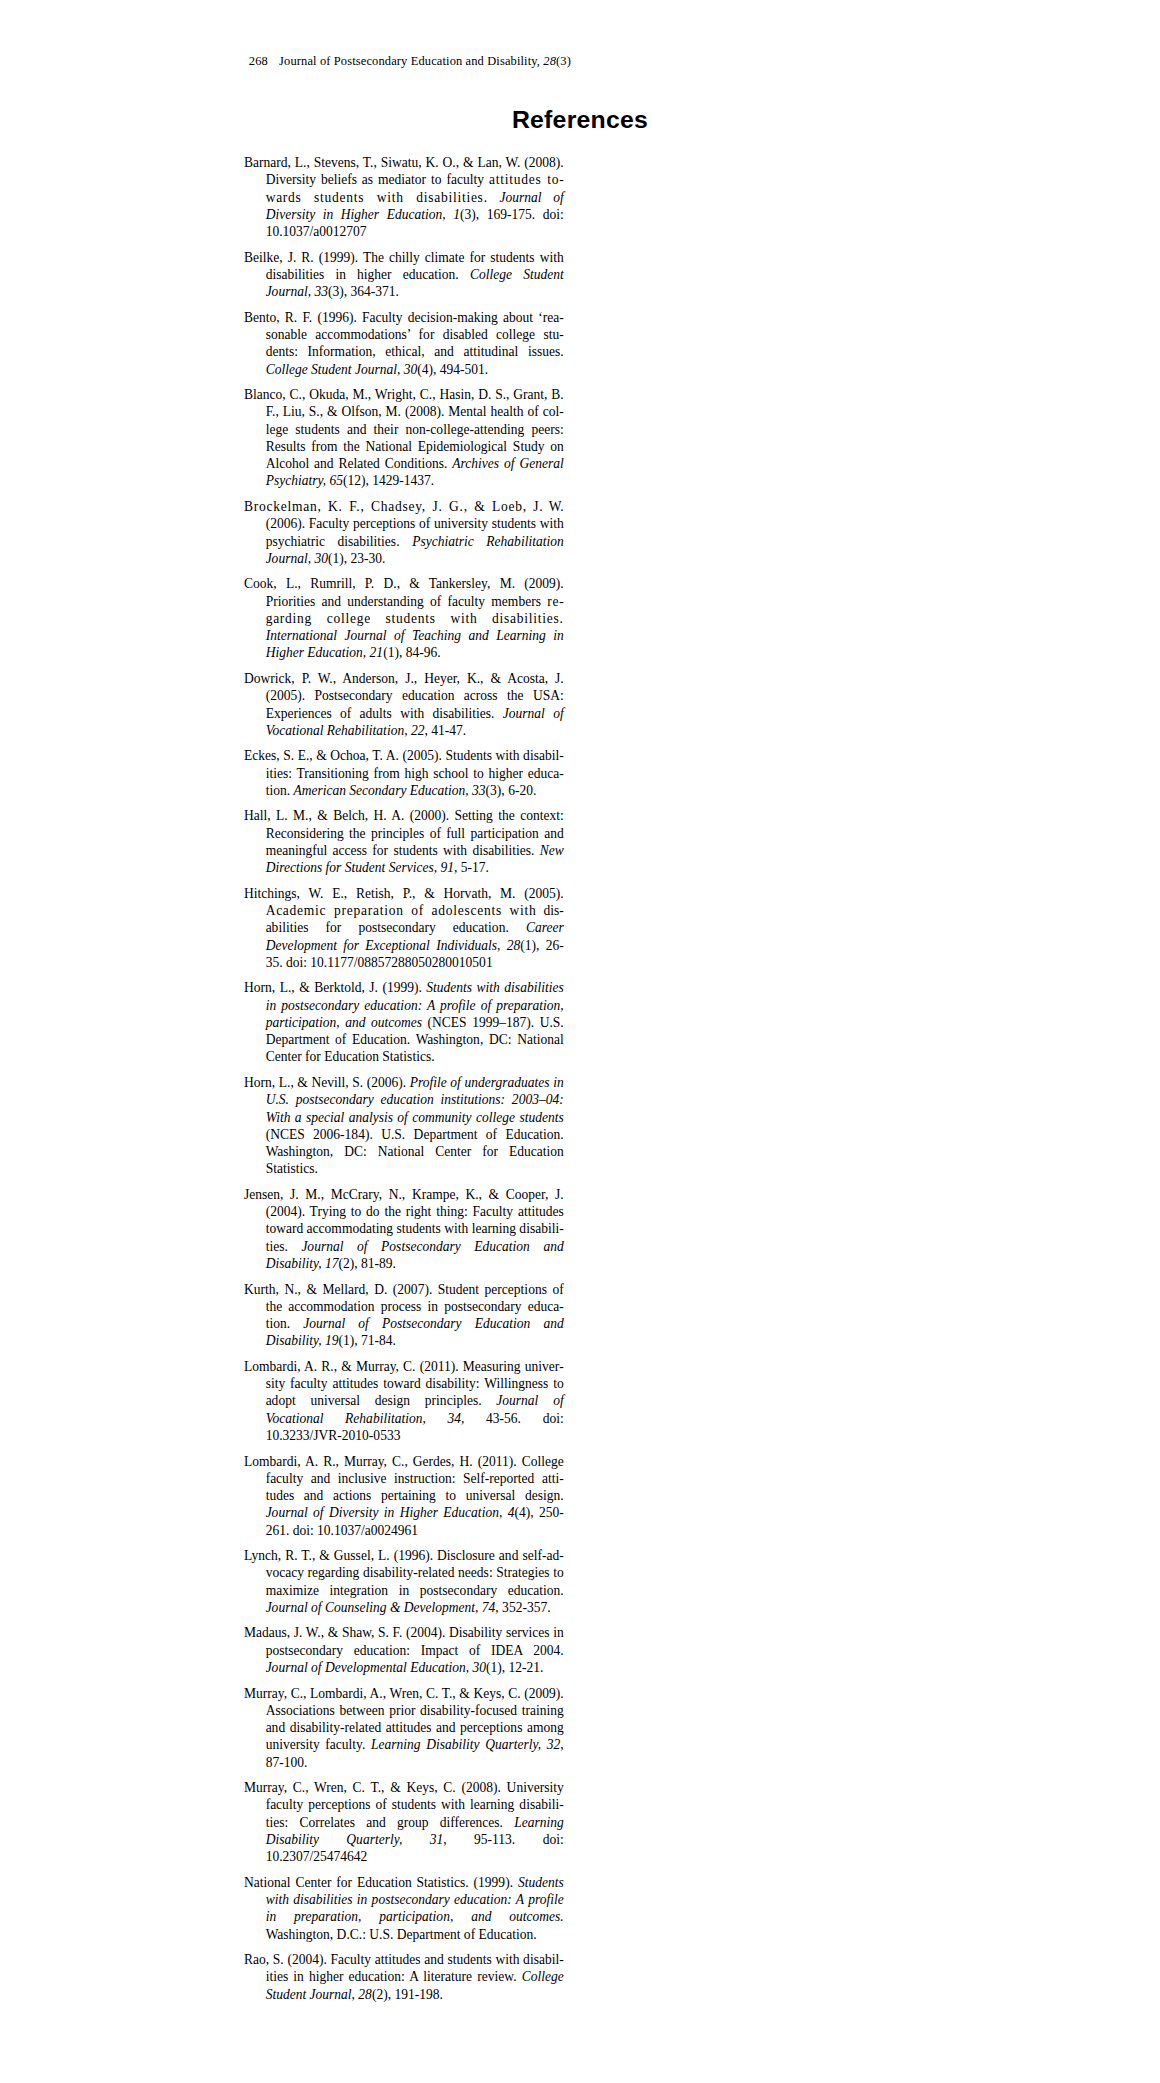268 Journal of Postsecondary Education and Disability, 28(3)
References
Barnard, L., Stevens, T., Siwatu, K. O., & Lan, W. (2008). Diversity beliefs as mediator to faculty attitudes towards students with disabilities. Journal of Diversity in Higher Education, 1(3), 169-175. doi: 10.1037/a0012707
Beilke, J. R. (1999). The chilly climate for students with disabilities in higher education. College Student Journal, 33(3), 364-371.
Bento, R. F. (1996). Faculty decision-making about ‘reasonable accommodations’ for disabled college students: Information, ethical, and attitudinal issues. College Student Journal, 30(4), 494-501.
Blanco, C., Okuda, M., Wright, C., Hasin, D. S., Grant, B. F., Liu, S., & Olfson, M. (2008). Mental health of college students and their non-college-attending peers: Results from the National Epidemiological Study on Alcohol and Related Conditions. Archives of General Psychiatry, 65(12), 1429-1437.
Brockelman, K. F., Chadsey, J. G., & Loeb, J. W. (2006). Faculty perceptions of university students with psychiatric disabilities. Psychiatric Rehabilitation Journal, 30(1), 23-30.
Cook, L., Rumrill, P. D., & Tankersley, M. (2009). Priorities and understanding of faculty members regarding college students with disabilities. International Journal of Teaching and Learning in Higher Education, 21(1), 84-96.
Dowrick, P. W., Anderson, J., Heyer, K., & Acosta, J. (2005). Postsecondary education across the USA: Experiences of adults with disabilities. Journal of Vocational Rehabilitation, 22, 41-47.
Eckes, S. E., & Ochoa, T. A. (2005). Students with disabilities: Transitioning from high school to higher education. American Secondary Education, 33(3), 6-20.
Hall, L. M., & Belch, H. A. (2000). Setting the context: Reconsidering the principles of full participation and meaningful access for students with disabilities. New Directions for Student Services, 91, 5-17.
Hitchings, W. E., Retish, P., & Horvath, M. (2005). Academic preparation of adolescents with disabilities for postsecondary education. Career Development for Exceptional Individuals, 28(1), 26-35. doi: 10.1177/08857288050280010501
Horn, L., & Berktold, J. (1999). Students with disabilities in postsecondary education: A profile of preparation, participation, and outcomes (NCES 1999–187). U.S. Department of Education. Washington, DC: National Center for Education Statistics.
Horn, L., & Nevill, S. (2006). Profile of undergraduates in U.S. postsecondary education institutions: 2003–04: With a special analysis of community college students (NCES 2006-184). U.S. Department of Education. Washington, DC: National Center for Education Statistics.
Jensen, J. M., McCrary, N., Krampe, K., & Cooper, J. (2004). Trying to do the right thing: Faculty attitudes toward accommodating students with learning disabilities. Journal of Postsecondary Education and Disability, 17(2), 81-89.
Kurth, N., & Mellard, D. (2007). Student perceptions of the accommodation process in postsecondary education. Journal of Postsecondary Education and Disability, 19(1), 71-84.
Lombardi, A. R., & Murray, C. (2011). Measuring university faculty attitudes toward disability: Willingness to adopt universal design principles. Journal of Vocational Rehabilitation, 34, 43-56. doi: 10.3233/JVR-2010-0533
Lombardi, A. R., Murray, C., Gerdes, H. (2011). College faculty and inclusive instruction: Self-reported attitudes and actions pertaining to universal design. Journal of Diversity in Higher Education, 4(4), 250-261. doi: 10.1037/a0024961
Lynch, R. T., & Gussel, L. (1996). Disclosure and self-advocacy regarding disability-related needs: Strategies to maximize integration in postsecondary education. Journal of Counseling & Development, 74, 352-357.
Madaus, J. W., & Shaw, S. F. (2004). Disability services in postsecondary education: Impact of IDEA 2004. Journal of Developmental Education, 30(1), 12-21.
Murray, C., Lombardi, A., Wren, C. T., & Keys, C. (2009). Associations between prior disability-focused training and disability-related attitudes and perceptions among university faculty. Learning Disability Quarterly, 32, 87-100.
Murray, C., Wren, C. T., & Keys, C. (2008). University faculty perceptions of students with learning disabilities: Correlates and group differences. Learning Disability Quarterly, 31, 95-113. doi: 10.2307/25474642
National Center for Education Statistics. (1999). Students with disabilities in postsecondary education: A profile in preparation, participation, and outcomes. Washington, D.C.: U.S. Department of Education.
Rao, S. (2004). Faculty attitudes and students with disabilities in higher education: A literature review. College Student Journal, 28(2), 191-198.